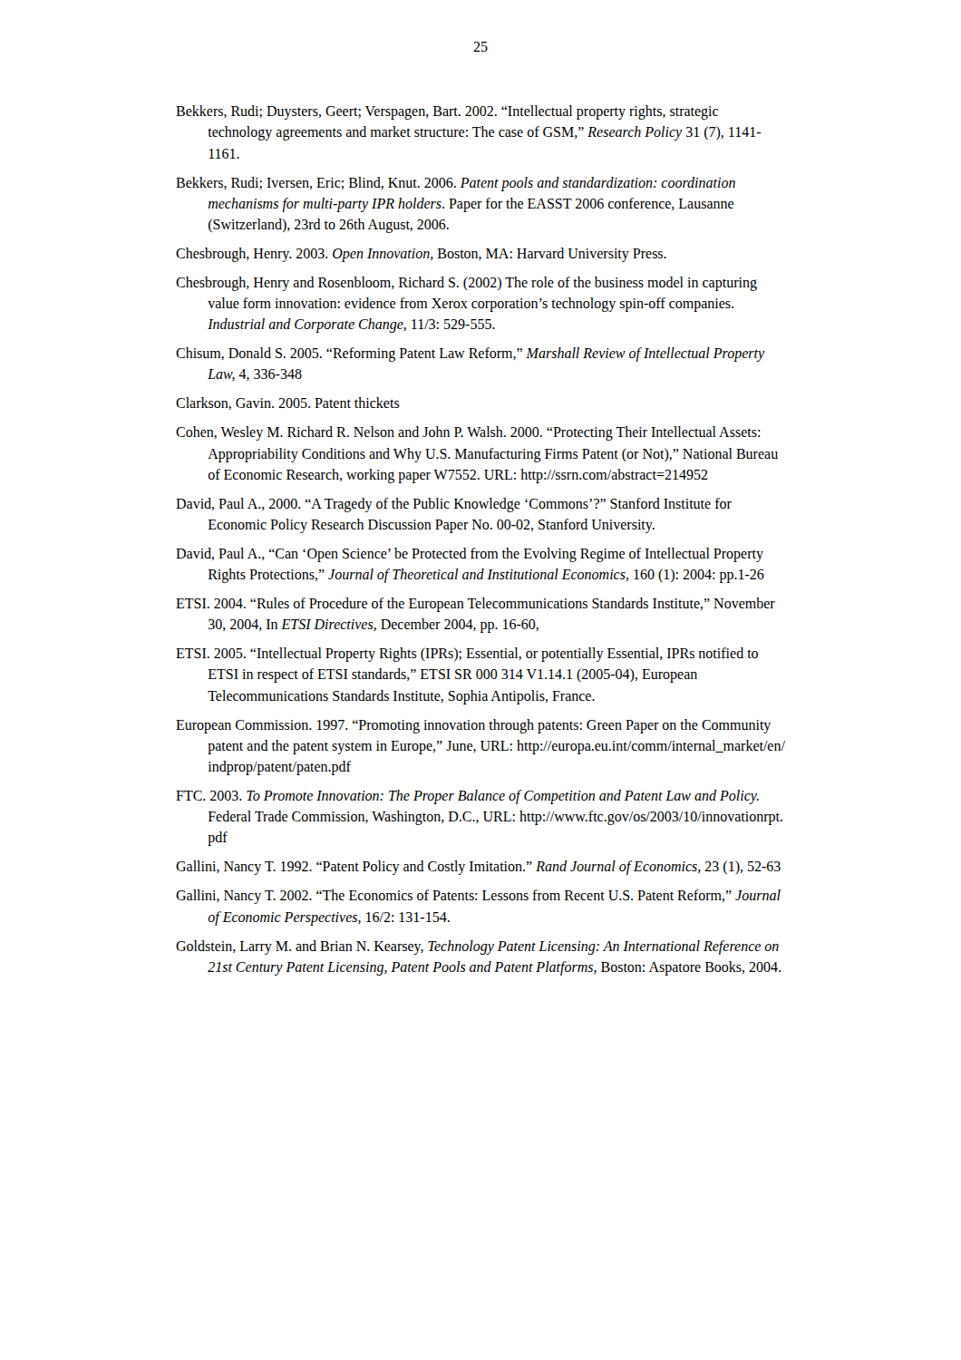25
Bekkers, Rudi; Duysters, Geert; Verspagen, Bart. 2002. “Intellectual property rights, strategic technology agreements and market structure: The case of GSM,” Research Policy 31 (7), 1141-1161.
Bekkers, Rudi; Iversen, Eric; Blind, Knut. 2006. Patent pools and standardization: coordination mechanisms for multi-party IPR holders. Paper for the EASST 2006 conference, Lausanne (Switzerland), 23rd to 26th August, 2006.
Chesbrough, Henry. 2003. Open Innovation, Boston, MA: Harvard University Press.
Chesbrough, Henry and Rosenbloom, Richard S. (2002) The role of the business model in capturing value form innovation: evidence from Xerox corporation’s technology spin-off companies. Industrial and Corporate Change, 11/3: 529-555.
Chisum, Donald S. 2005. “Reforming Patent Law Reform,” Marshall Review of Intellectual Property Law, 4, 336-348
Clarkson, Gavin. 2005. Patent thickets
Cohen, Wesley M. Richard R. Nelson and John P. Walsh. 2000. “Protecting Their Intellectual Assets: Appropriability Conditions and Why U.S. Manufacturing Firms Patent (or Not),” National Bureau of Economic Research, working paper W7552. URL: http://ssrn.com/abstract=214952
David, Paul A., 2000. “A Tragedy of the Public Knowledge ‘Commons’?” Stanford Institute for Economic Policy Research Discussion Paper No. 00-02, Stanford University.
David, Paul A., “Can ‘Open Science’ be Protected from the Evolving Regime of Intellectual Property Rights Protections,” Journal of Theoretical and Institutional Economics, 160 (1): 2004: pp.1-26
ETSI. 2004. “Rules of Procedure of the European Telecommunications Standards Institute,” November 30, 2004, In ETSI Directives, December 2004, pp. 16-60,
ETSI. 2005. “Intellectual Property Rights (IPRs); Essential, or potentially Essential, IPRs notified to ETSI in respect of ETSI standards,” ETSI SR 000 314 V1.14.1 (2005-04), European Telecommunications Standards Institute, Sophia Antipolis, France.
European Commission. 1997. “Promoting innovation through patents: Green Paper on the Community patent and the patent system in Europe,” June, URL: http://europa.eu.int/comm/internal_market/en/indprop/patent/paten.pdf
FTC. 2003. To Promote Innovation: The Proper Balance of Competition and Patent Law and Policy. Federal Trade Commission, Washington, D.C., URL: http://www.ftc.gov/os/2003/10/innovationrpt.pdf
Gallini, Nancy T. 1992. “Patent Policy and Costly Imitation.” Rand Journal of Economics, 23 (1), 52-63
Gallini, Nancy T. 2002. “The Economics of Patents: Lessons from Recent U.S. Patent Reform,” Journal of Economic Perspectives, 16/2: 131-154.
Goldstein, Larry M. and Brian N. Kearsey, Technology Patent Licensing: An International Reference on 21st Century Patent Licensing, Patent Pools and Patent Platforms, Boston: Aspatore Books, 2004.